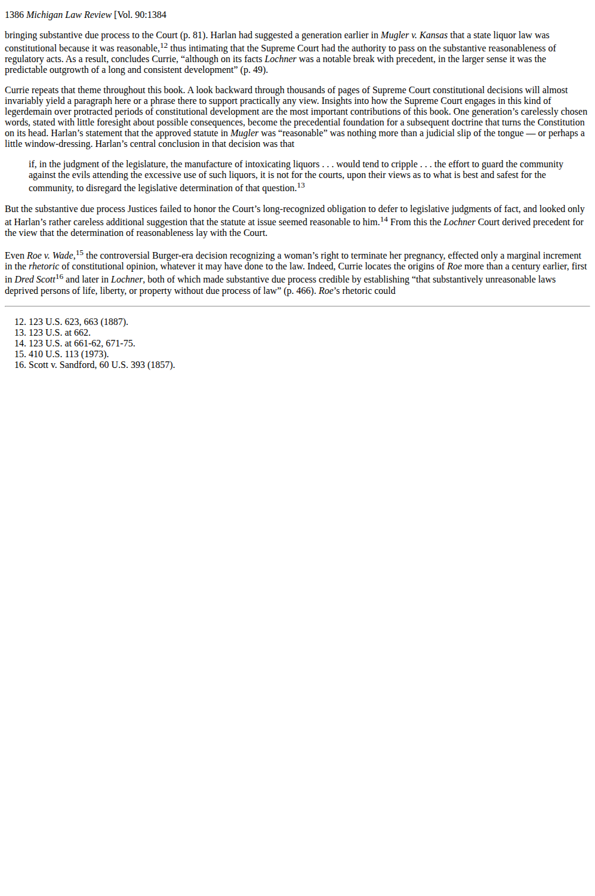1386 Michigan Law Review [Vol. 90:1384
bringing substantive due process to the Court (p. 81). Harlan had suggested a generation earlier in Mugler v. Kansas that a state liquor law was constitutional because it was reasonable,12 thus intimating that the Supreme Court had the authority to pass on the substantive reasonableness of regulatory acts. As a result, concludes Currie, “although on its facts Lochner was a notable break with precedent, in the larger sense it was the predictable outgrowth of a long and consistent development” (p. 49).
Currie repeats that theme throughout this book. A look backward through thousands of pages of Supreme Court constitutional decisions will almost invariably yield a paragraph here or a phrase there to support practically any view. Insights into how the Supreme Court engages in this kind of legerdemain over protracted periods of constitutional development are the most important contributions of this book. One generation’s carelessly chosen words, stated with little foresight about possible consequences, become the precedential foundation for a subsequent doctrine that turns the Constitution on its head. Harlan’s statement that the approved statute in Mugler was “reasonable” was nothing more than a judicial slip of the tongue — or perhaps a little window-dressing. Harlan’s central conclusion in that decision was that
if, in the judgment of the legislature, the manufacture of intoxicating liquors . . . would tend to cripple . . . the effort to guard the community against the evils attending the excessive use of such liquors, it is not for the courts, upon their views as to what is best and safest for the community, to disregard the legislative determination of that question.13
But the substantive due process Justices failed to honor the Court’s long-recognized obligation to defer to legislative judgments of fact, and looked only at Harlan’s rather careless additional suggestion that the statute at issue seemed reasonable to him.14 From this the Lochner Court derived precedent for the view that the determination of reasonableness lay with the Court.
Even Roe v. Wade,15 the controversial Burger-era decision recognizing a woman’s right to terminate her pregnancy, effected only a marginal increment in the rhetoric of constitutional opinion, whatever it may have done to the law. Indeed, Currie locates the origins of Roe more than a century earlier, first in Dred Scott16 and later in Lochner, both of which made substantive due process credible by establishing “that substantively unreasonable laws deprived persons of life, liberty, or property without due process of law” (p. 466). Roe’s rhetoric could
123 U.S. 623, 663 (1887).
123 U.S. at 662.
123 U.S. at 661-62, 671-75.
410 U.S. 113 (1973).
Scott v. Sandford, 60 U.S. 393 (1857).